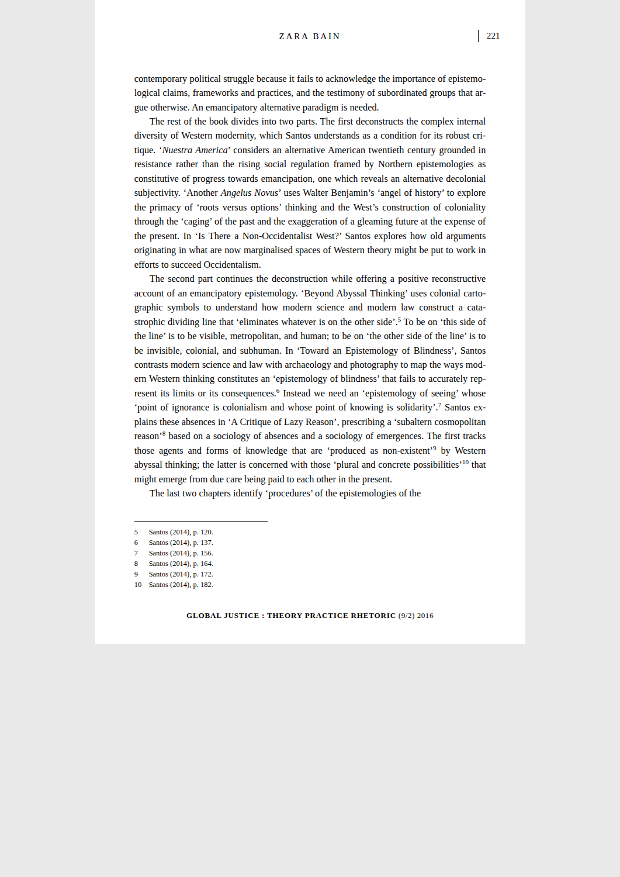Zara Bain 221
contemporary political struggle because it fails to acknowledge the importance of epistemological claims, frameworks and practices, and the testimony of subordinated groups that argue otherwise. An emancipatory alternative paradigm is needed.
The rest of the book divides into two parts. The first deconstructs the complex internal diversity of Western modernity, which Santos understands as a condition for its robust critique. ‘Nuestra America’ considers an alternative American twentieth century grounded in resistance rather than the rising social regulation framed by Northern epistemologies as constitutive of progress towards emancipation, one which reveals an alternative decolonial subjectivity. ‘Another Angelus Novus’ uses Walter Benjamin’s ‘angel of history’ to explore the primacy of ‘roots versus options’ thinking and the West’s construction of coloniality through the ‘caging’ of the past and the exaggeration of a gleaming future at the expense of the present. In ‘Is There a Non-Occidentalist West?’ Santos explores how old arguments originating in what are now marginalised spaces of Western theory might be put to work in efforts to succeed Occidentalism.
The second part continues the deconstruction while offering a positive reconstructive account of an emancipatory epistemology. ‘Beyond Abyssal Thinking’ uses colonial cartographic symbols to understand how modern science and modern law construct a catastrophic dividing line that ‘eliminates whatever is on the other side’.5 To be on ‘this side of the line’ is to be visible, metropolitan, and human; to be on ‘the other side of the line’ is to be invisible, colonial, and subhuman. In ‘Toward an Epistemology of Blindness’, Santos contrasts modern science and law with archaeology and photography to map the ways modern Western thinking constitutes an ‘epistemology of blindness’ that fails to accurately represent its limits or its consequences.6 Instead we need an ‘epistemology of seeing’ whose ‘point of ignorance is colonialism and whose point of knowing is solidarity’.7 Santos explains these absences in ‘A Critique of Lazy Reason’, prescribing a ‘subaltern cosmopolitan reason’8 based on a sociology of absences and a sociology of emergences. The first tracks those agents and forms of knowledge that are ‘produced as non-existent’9 by Western abyssal thinking; the latter is concerned with those ‘plural and concrete possibilities’10 that might emerge from due care being paid to each other in the present.
The last two chapters identify ‘procedures’ of the epistemologies of the
5 Santos (2014), p. 120.
6 Santos (2014), p. 137.
7 Santos (2014), p. 156.
8 Santos (2014), p. 164.
9 Santos (2014), p. 172.
10 Santos (2014), p. 182.
Global Justice : Theory Practice Rhetoric (9/2) 2016